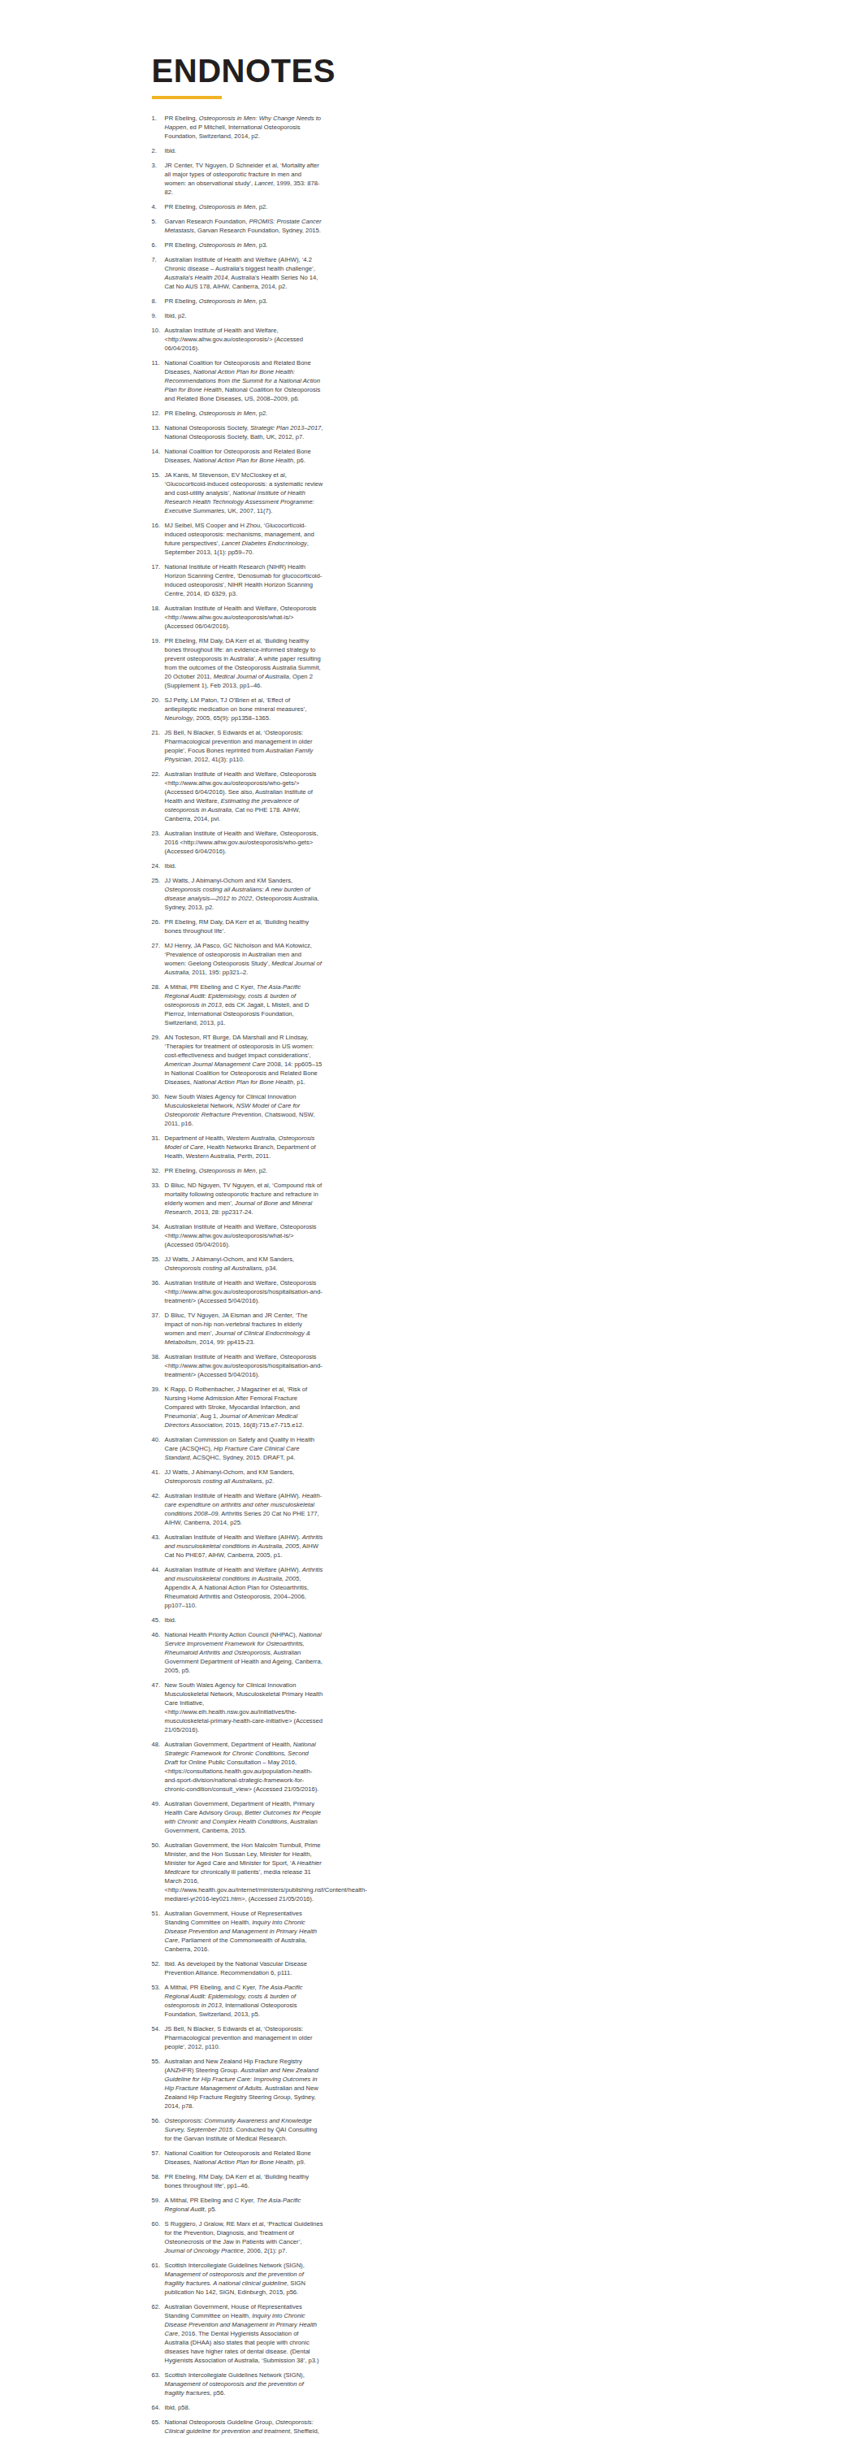Endnotes
PR Ebeling, Osteoporosis in Men: Why Change Needs to Happen, ed P Mitchell, International Osteoporosis Foundation, Switzerland, 2014, p2.
Ibid.
JR Center, TV Nguyen, D Schneider et al, ‘Mortality after all major types of osteoporotic fracture in men and women: an observational study’, Lancet, 1999, 353: 878-82.
PR Ebeling, Osteoporosis in Men, p2.
Garvan Research Foundation, PROMIS: Prostate Cancer Metastasis, Garvan Research Foundation, Sydney, 2015.
PR Ebeling, Osteoporosis in Men, p3.
Australian Institute of Health and Welfare (AIHW), ‘4.2 Chronic disease – Australia’s biggest health challenge’, Australia’s Health 2014, Australia’s Health Series No 14, Cat No AUS 178, AIHW, Canberra, 2014, p2.
PR Ebeling, Osteoporosis in Men, p3.
Ibid, p2.
Australian Institute of Health and Welfare, <http://www.aihw.gov.au/osteoporosis/> (Accessed 06/04/2016).
National Coalition for Osteoporosis and Related Bone Diseases, National Action Plan for Bone Health: Recommendations from the Summit for a National Action Plan for Bone Health, National Coalition for Osteoporosis and Related Bone Diseases, US, 2008–2009, p6.
PR Ebeling, Osteoporosis in Men, p2.
National Osteoporosis Society, Strategic Plan 2013–2017, National Osteoporosis Society, Bath, UK, 2012, p7.
National Coalition for Osteoporosis and Related Bone Diseases, National Action Plan for Bone Health, p6.
JA Kanis, M Stevenson, EV McCloskey et al, ‘Glucocorticoid-induced osteoporosis: a systematic review and cost-utility analysis’, National Institute of Health Research Health Technology Assessment Programme: Executive Summaries, UK, 2007, 11(7).
MJ Seibel, MS Cooper and H Zhou, ‘Glucocorticoid-induced osteoporosis: mechanisms, management, and future perspectives’, Lancet Diabetes Endocrinology, September 2013, 1(1): pp59–70.
National Institute of Health Research (NIHR) Health Horizon Scanning Centre, ‘Denosumab for glucocorticoid- induced osteoporosis’, NIHR Health Horizon Scanning Centre, 2014, ID 6329, p3.
Australian Institute of Health and Welfare, Osteoporosis <http://www.aihw.gov.au/osteoporosis/what-is/> (Accessed 06/04/2016).
PR Ebeling, RM Daly, DA Kerr et al, ‘Building healthy bones throughout life: an evidence-informed strategy to prevent osteoporosis in Australia’, A white paper resulting from the outcomes of the Osteoporosis Australia Summit, 20 October 2011, Medical Journal of Australia, Open 2 (Supplement 1), Feb 2013, pp1–46.
SJ Petty, LM Paton, TJ O’Brien et al, ‘Effect of antiepileptic medication on bone mineral measures’, Neurology, 2005, 65(9): pp1358–1365.
JS Bell, N Blacker, S Edwards et al, ‘Osteoporosis: Pharmacological prevention and management in older people’, Focus Bones reprinted from Australian Family Physician, 2012, 41(3): p110.
Australian Institute of Health and Welfare, Osteoporosis <http://www.aihw.gov.au/osteoporosis/who-gets/> (Accessed 6/04/2016). See also, Australian Institute of Health and Welfare, Estimating the prevalence of osteoporosis in Australia, Cat no PHE 178. AIHW, Canberra, 2014, pvi.
Australian Institute of Health and Welfare, Osteoporosis, 2016 <http://www.aihw.gov.au/osteoporosis/who-gets> (Accessed 6/04/2016).
Ibid.
JJ Watts, J Abimanyi-Ochom and KM Sanders, Osteoporosis costing all Australians: A new burden of disease analysis—2012 to 2022, Osteoporosis Australia, Sydney, 2013, p2.
PR Ebeling, RM Daly, DA Kerr et al, ‘Building healthy bones throughout life’.
MJ Henry, JA Pasco, GC Nicholson and MA Kotowicz, ‘Prevalence of osteoporosis in Australian men and women: Geelong Osteoporosis Study’, Medical Journal of Australia, 2011, 195: pp321–2.
A Mithal, PR Ebeling and C Kyer, The Asia-Pacific Regional Audit: Epidemiology, costs & burden of osteoporosis in 2013, eds CK Jagait, L Mistell, and D Pierroz, International Osteoporosis Foundation, Switzerland, 2013, p1.
AN Tosteson, RT Burge, DA Marshall and R Lindsay, ‘Therapies for treatment of osteoporosis in US women: cost-effectiveness and budget impact considerations’, American Journal Management Care 2008, 14: pp605–15 in National Coalition for Osteoporosis and Related Bone Diseases, National Action Plan for Bone Health, p1.
New South Wales Agency for Clinical Innovation Musculoskeletal Network, NSW Model of Care for Osteoporotic Refracture Prevention, Chatswood, NSW, 2011, p16.
Department of Health, Western Australia, Osteoporosis Model of Care, Health Networks Branch, Department of Health, Western Australia, Perth, 2011.
PR Ebeling, Osteoporosis in Men, p2.
D Bliuc, ND Nguyen, TV Nguyen, et al, ‘Compound risk of mortality following osteoporotic fracture and refracture in elderly women and men’, Journal of Bone and Mineral Research, 2013, 28: pp2317-24.
Australian Institute of Health and Welfare, Osteoporosis <http://www.aihw.gov.au/osteoporosis/what-is/> (Accessed 05/04/2016).
JJ Watts, J Abimanyi-Ochom, and KM Sanders, Osteoporosis costing all Australians, p34.
Australian Institute of Health and Welfare, Osteoporosis <http://www.aihw.gov.au/osteoporosis/hospitalisation-and-treatment/> (Accessed 5/04/2016).
D Bliuc, TV Nguyen, JA Eisman and JR Center, ‘The impact of non-hip non-vertebral fractures in elderly women and men’, Journal of Clinical Endocrinology & Metabolism, 2014, 99: pp415-23.
Australian Institute of Health and Welfare, Osteoporosis <http://www.aihw.gov.au/osteoporosis/hospitalisation-and-treatment/> (Accessed 5/04/2016).
K Rapp, D Rothenbacher, J Magaziner et al, ‘Risk of Nursing Home Admission After Femoral Fracture Compared with Stroke, Myocardial Infarction, and Pneumonia’, Aug 1, Journal of American Medical Directors Association, 2015, 16(8):715.e7-715.e12.
Australian Commission on Safety and Quality in Health Care (ACSQHC), Hip Fracture Care Clinical Care Standard, ACSQHC, Sydney, 2015. DRAFT, p4.
JJ Watts, J Abimanyi-Ochom, and KM Sanders, Osteoporosis costing all Australians, p2.
Australian Institute of Health and Welfare (AIHW). Health-care expenditure on arthritis and other musculoskeletal conditions 2008–09. Arthritis Series 20 Cat No PHE 177, AIHW, Canberra, 2014, p25.
Australian Institute of Health and Welfare (AIHW). Arthritis and musculoskeletal conditions in Australia, 2005, AIHW Cat No PHE67, AIHW, Canberra, 2005, p1.
Australian Institute of Health and Welfare (AIHW). Arthritis and musculoskeletal conditions in Australia, 2005, Appendix A, A National Action Plan for Osteoarthritis, Rheumatoid Arthritis and Osteoporosis, 2004–2006, pp107–110.
Ibid.
National Health Priority Action Council (NHPAC), National Service Improvement Framework for Osteoarthritis, Rheumatoid Arthritis and Osteoporosis, Australian Government Department of Health and Ageing, Canberra, 2005, p5.
New South Wales Agency for Clinical Innovation Musculoskeletal Network, Musculoskeletal Primary Health Care Initiative, <http://www.eih.health.nsw.gov.au/initiatives/the-musculoskeletal-primary-health-care-initiative> (Accessed 21/05/2016).
Australian Government, Department of Health, National Strategic Framework for Chronic Conditions, Second Draft for Online Public Consultation – May 2016, <https://consultations.health.gov.au/population-health-and-sport-division/national-strategic-framework-for-chronic-condition/consult_view> (Accessed 21/05/2016).
Australian Government, Department of Health, Primary Health Care Advisory Group, Better Outcomes for People with Chronic and Complex Health Conditions, Australian Government, Canberra, 2015.
Australian Government, the Hon Malcolm Turnbull, Prime Minister, and the Hon Sussan Ley, Minister for Health, Minister for Aged Care and Minister for Sport, ‘A Healthier Medicare for chronically ill patients’, media release 31 March 2016, <http://www.health.gov.au/internet/ministers/publishing.nsf/Content/health-mediarel-yr2016-ley021.htm>, (Accessed 21/05/2016).
Australian Government, House of Representatives Standing Committee on Health, Inquiry into Chronic Disease Prevention and Management in Primary Health Care, Parliament of the Commonwealth of Australia, Canberra, 2016.
Ibid. As developed by the National Vascular Disease Prevention Alliance. Recommendation 6, p111.
A Mithal, PR Ebeling, and C Kyer, The Asia-Pacific Regional Audit: Epidemiology, costs & burden of osteoporosis in 2013, International Osteoporosis Foundation, Switzerland, 2013, p5.
JS Bell, N Blacker, S Edwards et al, ‘Osteoporosis: Pharmacological prevention and management in older people’, 2012, p110.
Australian and New Zealand Hip Fracture Registry (ANZHFR) Steering Group. Australian and New Zealand Guideline for Hip Fracture Care: Improving Outcomes in Hip Fracture Management of Adults. Australian and New Zealand Hip Fracture Registry Steering Group, Sydney, 2014, p78.
Osteoporosis: Community Awareness and Knowledge Survey, September 2015. Conducted by QAI Consulting for the Garvan Institute of Medical Research.
National Coalition for Osteoporosis and Related Bone Diseases, National Action Plan for Bone Health, p9.
PR Ebeling, RM Daly, DA Kerr et al, ‘Building healthy bones throughout life’, pp1–46.
A Mithal, PR Ebeling and C Kyer, The Asia-Pacific Regional Audit, p5.
S Ruggiero, J Gralow, RE Marx et al, ‘Practical Guidelines for the Prevention, Diagnosis, and Treatment of Osteonecrosis of the Jaw in Patients with Cancer’, Journal of Oncology Practice, 2006, 2(1): p7.
Scottish Intercollegiate Guidelines Network (SIGN), Management of osteoporosis and the prevention of fragility fractures. A national clinical guideline, SIGN publication No 142, SIGN, Edinburgh, 2015, p56.
Australian Government, House of Representatives Standing Committee on Health, Inquiry into Chronic Disease Prevention and Management in Primary Health Care, 2016. The Dental Hygienists Association of Australia (DHAA) also states that people with chronic diseases have higher rates of dental disease. (Dental Hygienists Association of Australia, ‘Submission 38’, p3.)
Scottish Intercollegiate Guidelines Network (SIGN), Management of osteoporosis and the prevention of fragility fractures, p56.
Ibid, p58.
National Osteoporosis Guideline Group, Osteoporosis: Clinical guideline for prevention and treatment, Sheffield, UK, 2014, p9.
26 Osteoporosis National Action Plan 2016